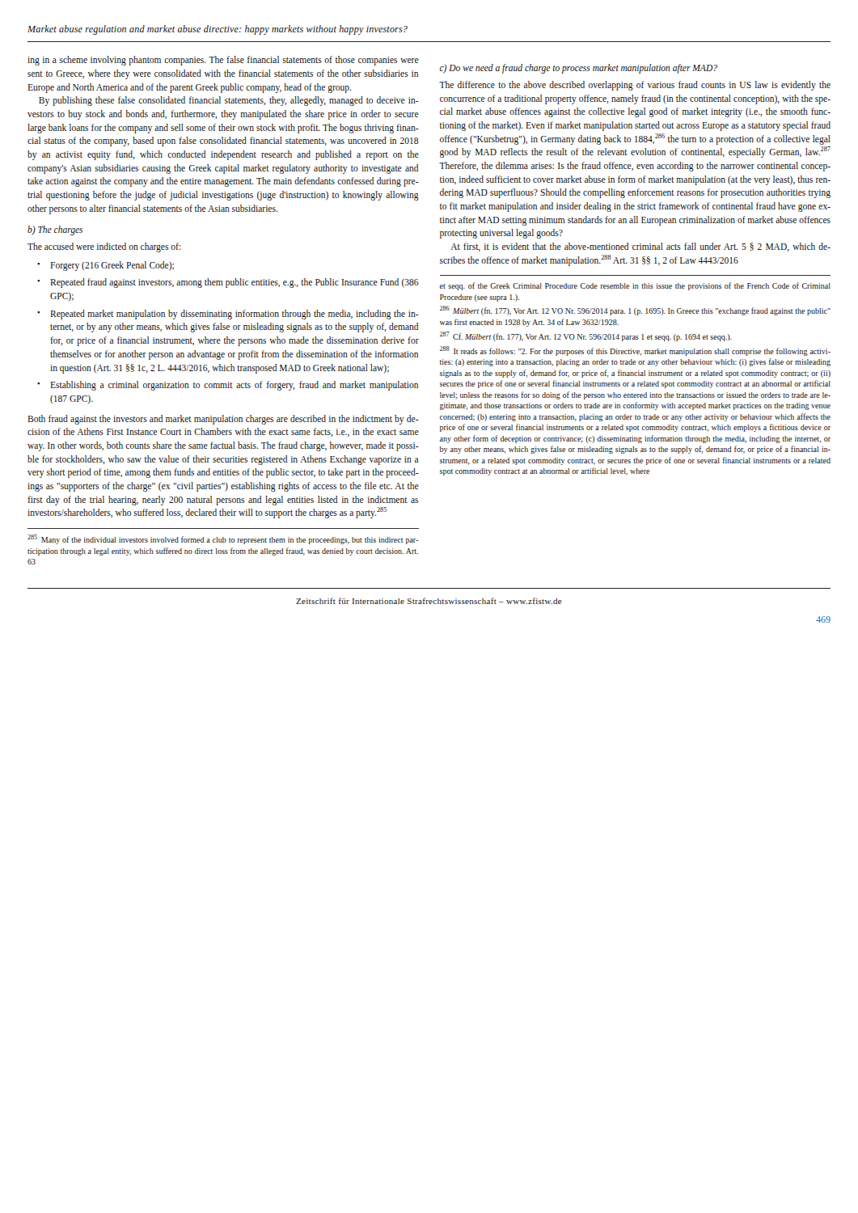Market abuse regulation and market abuse directive: happy markets without happy investors?
ing in a scheme involving phantom companies. The false financial statements of those companies were sent to Greece, where they were consolidated with the financial statements of the other subsidiaries in Europe and North America and of the parent Greek public company, head of the group.
By publishing these false consolidated financial statements, they, allegedly, managed to deceive investors to buy stock and bonds and, furthermore, they manipulated the share price in order to secure large bank loans for the company and sell some of their own stock with profit. The bogus thriving financial status of the company, based upon false consolidated financial statements, was uncovered in 2018 by an activist equity fund, which conducted independent research and published a report on the company's Asian subsidiaries causing the Greek capital market regulatory authority to investigate and take action against the company and the entire management. The main defendants confessed during pretrial questioning before the judge of judicial investigations (juge d'instruction) to knowingly allowing other persons to alter financial statements of the Asian subsidiaries.
b) The charges
The accused were indicted on charges of:
Forgery (216 Greek Penal Code);
Repeated fraud against investors, among them public entities, e.g., the Public Insurance Fund (386 GPC);
Repeated market manipulation by disseminating information through the media, including the internet, or by any other means, which gives false or misleading signals as to the supply of, demand for, or price of a financial instrument, where the persons who made the dissemination derive for themselves or for another person an advantage or profit from the dissemination of the information in question (Art. 31 §§ 1c, 2 L. 4443/2016, which transposed MAD to Greek national law);
Establishing a criminal organization to commit acts of forgery, fraud and market manipulation (187 GPC).
Both fraud against the investors and market manipulation charges are described in the indictment by decision of the Athens First Instance Court in Chambers with the exact same facts, i.e., in the exact same way. In other words, both counts share the same factual basis. The fraud charge, however, made it possible for stockholders, who saw the value of their securities registered in Athens Exchange vaporize in a very short period of time, among them funds and entities of the public sector, to take part in the proceedings as "supporters of the charge" (ex "civil parties") establishing rights of access to the file etc. At the first day of the trial hearing, nearly 200 natural persons and legal entities listed in the indictment as investors/shareholders, who suffered loss, declared their will to support the charges as a party.285
285 Many of the individual investors involved formed a club to represent them in the proceedings, but this indirect participation through a legal entity, which suffered no direct loss from the alleged fraud, was denied by court decision. Art. 63
c) Do we need a fraud charge to process market manipulation after MAD?
The difference to the above described overlapping of various fraud counts in US law is evidently the concurrence of a traditional property offence, namely fraud (in the continental conception), with the special market abuse offences against the collective legal good of market integrity (i.e., the smooth functioning of the market). Even if market manipulation started out across Europe as a statutory special fraud offence ("Kursbetrug"), in Germany dating back to 1884,286 the turn to a protection of a collective legal good by MAD reflects the result of the relevant evolution of continental, especially German, law.287 Therefore, the dilemma arises: Is the fraud offence, even according to the narrower continental conception, indeed sufficient to cover market abuse in form of market manipulation (at the very least), thus rendering MAD superfluous? Should the compelling enforcement reasons for prosecution authorities trying to fit market manipulation and insider dealing in the strict framework of continental fraud have gone extinct after MAD setting minimum standards for an all European criminalization of market abuse offences protecting universal legal goods?
At first, it is evident that the above-mentioned criminal acts fall under Art. 5 § 2 MAD, which describes the offence of market manipulation.288 Art. 31 §§ 1, 2 of Law 4443/2016
et seqq. of the Greek Criminal Procedure Code resemble in this issue the provisions of the French Code of Criminal Procedure (see supra 1.).
286 Mülbert (fn. 177), Vor Art. 12 VO Nr. 596/2014 para. 1 (p. 1695). In Greece this "exchange fraud against the public" was first enacted in 1928 by Art. 34 of Law 3632/1928.
287 Cf. Mülbert (fn. 177), Vor Art. 12 VO Nr. 596/2014 paras 1 et seqq. (p. 1694 et seqq.).
288 It reads as follows: "2. For the purposes of this Directive, market manipulation shall comprise the following activities: (a) entering into a transaction, placing an order to trade or any other behaviour which: (i) gives false or misleading signals as to the supply of, demand for, or price of, a financial instrument or a related spot commodity contract; or (ii) secures the price of one or several financial instruments or a related spot commodity contract at an abnormal or artificial level; unless the reasons for so doing of the person who entered into the transactions or issued the orders to trade are legitimate, and those transactions or orders to trade are in conformity with accepted market practices on the trading venue concerned; (b) entering into a transaction, placing an order to trade or any other activity or behaviour which affects the price of one or several financial instruments or a related spot commodity contract, which employs a fictitious device or any other form of deception or contrivance; (c) disseminating information through the media, including the internet, or by any other means, which gives false or misleading signals as to the supply of, demand for, or price of a financial instrument, or a related spot commodity contract, or secures the price of one or several financial instruments or a related spot commodity contract at an abnormal or artificial level, where
Zeitschrift für Internationale Strafrechtswissenschaft – www.zfistw.de
469